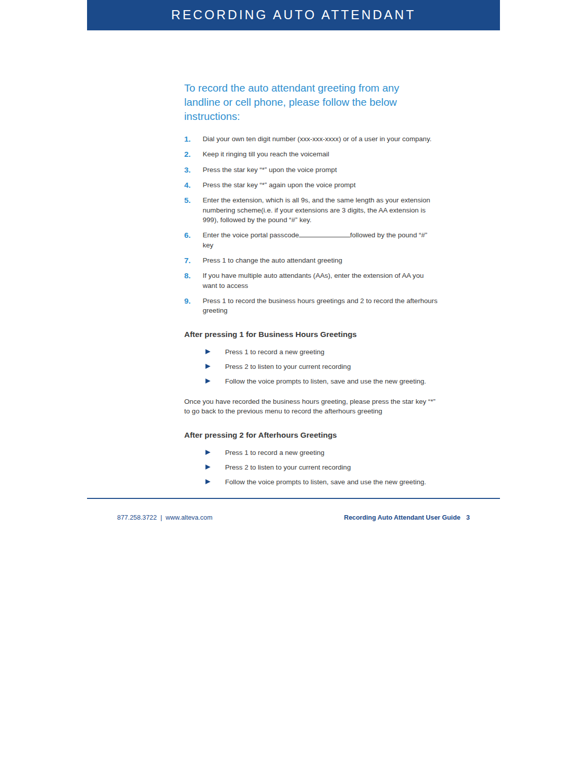Recording Auto Attendant
To record the auto attendant greeting from any landline or cell phone, please follow the below instructions:
Dial your own ten digit number (xxx-xxx-xxxx) or of a user in your company.
Keep it ringing till you reach the voicemail
Press the star key “*” upon the voice prompt
Press the star key “*” again upon the voice prompt
Enter the extension, which is all 9s, and the same length as your extension numbering scheme(i.e. if your extensions are 3 digits, the AA extension is 999), followed by the pound “#” key.
Enter the voice portal passcode followed by the pound “#” key
Press 1 to change the auto attendant greeting
If you have multiple auto attendants (AAs), enter the extension of AA you want to access
Press 1 to record the business hours greetings and 2 to record the afterhours greeting
After pressing 1 for Business Hours Greetings
Press 1 to record a new greeting
Press 2 to listen to your current recording
Follow the voice prompts to listen, save and use the new greeting.
Once you have recorded the business hours greeting, please press the star key “*” to go back to the previous menu to record the afterhours greeting
After pressing 2 for Afterhours Greetings
Press 1 to record a new greeting
Press 2 to listen to your current recording
Follow the voice prompts to listen, save and use the new greeting.
877.258.3722 | www.alteva.com
Recording Auto Attendant User Guide3